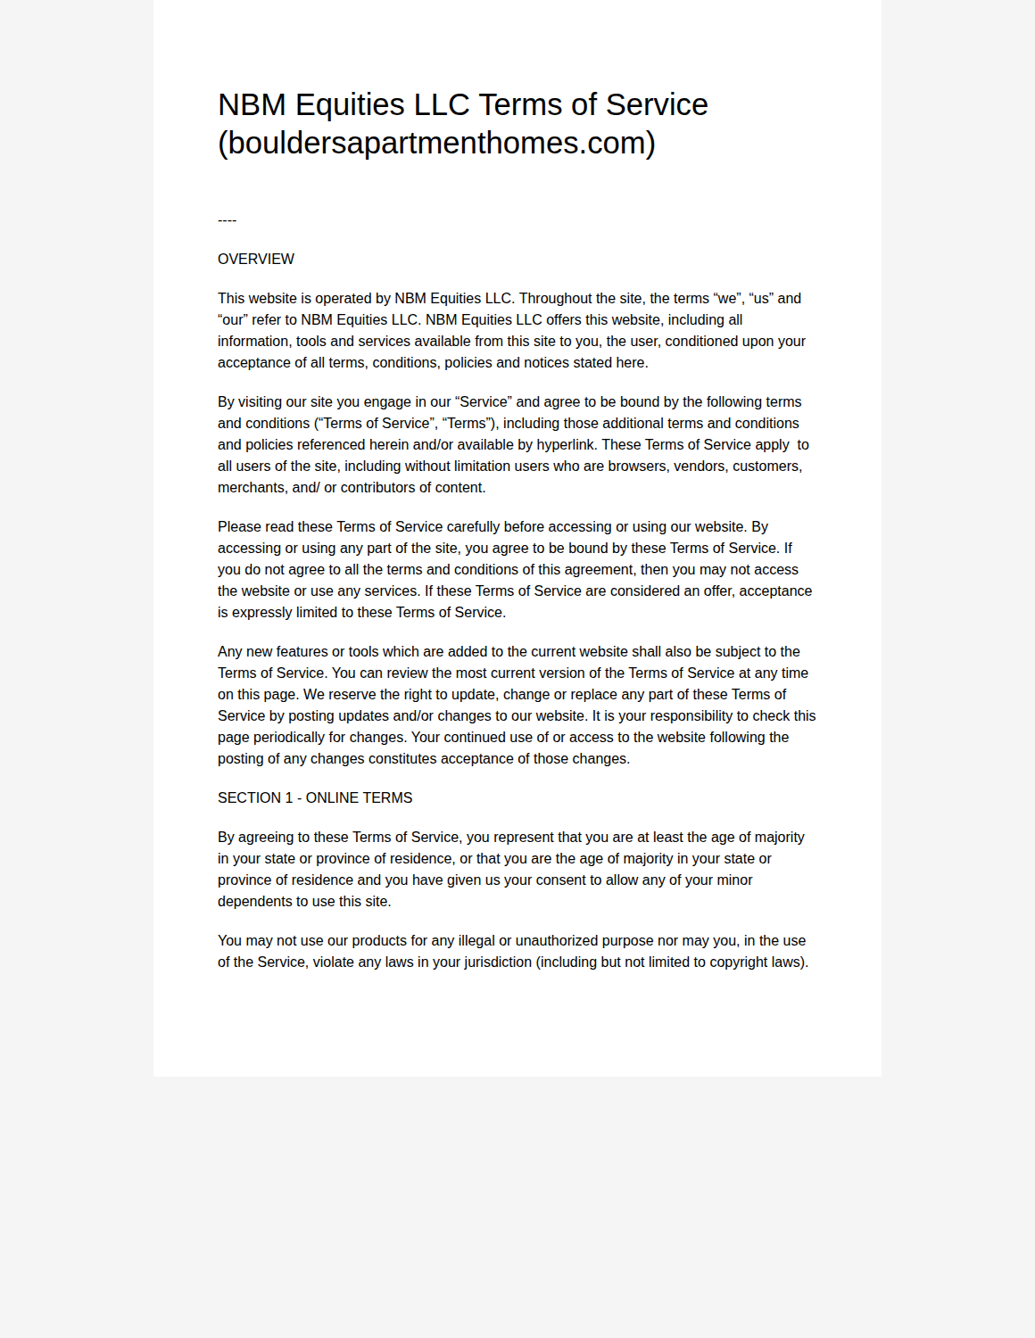NBM Equities LLC Terms of Service (bouldersapartmenthomes.com)
----
OVERVIEW
This website is operated by NBM Equities LLC. Throughout the site, the terms “we”, “us” and “our” refer to NBM Equities LLC. NBM Equities LLC offers this website, including all information, tools and services available from this site to you, the user, conditioned upon your acceptance of all terms, conditions, policies and notices stated here.
By visiting our site you engage in our “Service” and agree to be bound by the following terms and conditions (“Terms of Service”, “Terms”), including those additional terms and conditions and policies referenced herein and/or available by hyperlink. These Terms of Service apply to all users of the site, including without limitation users who are browsers, vendors, customers, merchants, and/ or contributors of content.
Please read these Terms of Service carefully before accessing or using our website. By accessing or using any part of the site, you agree to be bound by these Terms of Service. If you do not agree to all the terms and conditions of this agreement, then you may not access the website or use any services. If these Terms of Service are considered an offer, acceptance is expressly limited to these Terms of Service.
Any new features or tools which are added to the current website shall also be subject to the Terms of Service. You can review the most current version of the Terms of Service at any time on this page. We reserve the right to update, change or replace any part of these Terms of Service by posting updates and/or changes to our website. It is your responsibility to check this page periodically for changes. Your continued use of or access to the website following the posting of any changes constitutes acceptance of those changes.
SECTION 1 - ONLINE TERMS
By agreeing to these Terms of Service, you represent that you are at least the age of majority in your state or province of residence, or that you are the age of majority in your state or province of residence and you have given us your consent to allow any of your minor dependents to use this site.
You may not use our products for any illegal or unauthorized purpose nor may you, in the use of the Service, violate any laws in your jurisdiction (including but not limited to copyright laws).